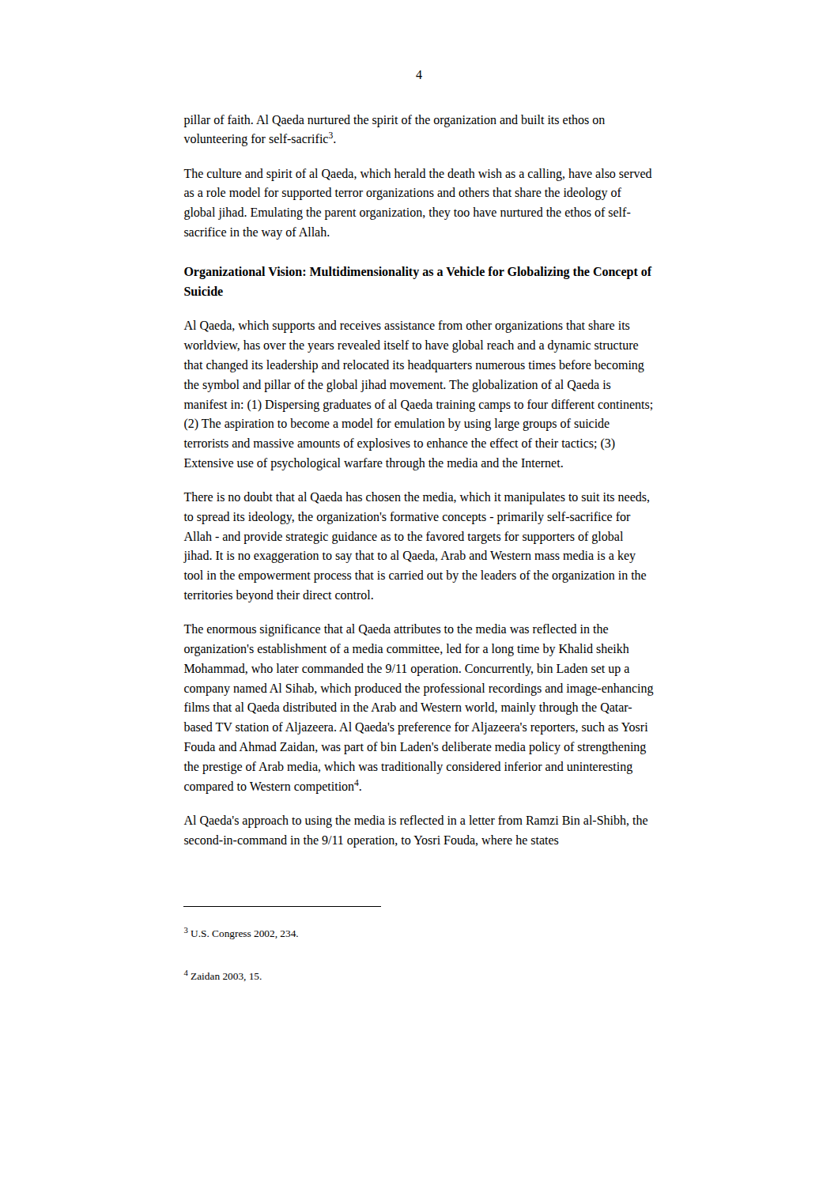4
pillar of faith. Al Qaeda nurtured the spirit of the organization and built its ethos on volunteering for self-sacrific3.
The culture and spirit of al Qaeda, which herald the death wish as a calling, have also served as a role model for supported terror organizations and others that share the ideology of global jihad. Emulating the parent organization, they too have nurtured the ethos of self-sacrifice in the way of Allah.
Organizational Vision: Multidimensionality as a Vehicle for Globalizing the Concept of Suicide
Al Qaeda, which supports and receives assistance from other organizations that share its worldview, has over the years revealed itself to have global reach and a dynamic structure that changed its leadership and relocated its headquarters numerous times before becoming the symbol and pillar of the global jihad movement. The globalization of al Qaeda is manifest in: (1) Dispersing graduates of al Qaeda training camps to four different continents; (2) The aspiration to become a model for emulation by using large groups of suicide terrorists and massive amounts of explosives to enhance the effect of their tactics; (3) Extensive use of psychological warfare through the media and the Internet.
There is no doubt that al Qaeda has chosen the media, which it manipulates to suit its needs, to spread its ideology, the organization's formative concepts - primarily self-sacrifice for Allah - and provide strategic guidance as to the favored targets for supporters of global jihad. It is no exaggeration to say that to al Qaeda, Arab and Western mass media is a key tool in the empowerment process that is carried out by the leaders of the organization in the territories beyond their direct control.
The enormous significance that al Qaeda attributes to the media was reflected in the organization's establishment of a media committee, led for a long time by Khalid sheikh Mohammad, who later commanded the 9/11 operation. Concurrently, bin Laden set up a company named Al Sihab, which produced the professional recordings and image-enhancing films that al Qaeda distributed in the Arab and Western world, mainly through the Qatar-based TV station of Aljazeera. Al Qaeda's preference for Aljazeera's reporters, such as Yosri Fouda and Ahmad Zaidan, was part of bin Laden's deliberate media policy of strengthening the prestige of Arab media, which was traditionally considered inferior and uninteresting compared to Western competition4.
Al Qaeda's approach to using the media is reflected in a letter from Ramzi Bin al-Shibh, the second-in-command in the 9/11 operation, to Yosri Fouda, where he states
3 U.S. Congress 2002, 234.
4 Zaidan 2003, 15.